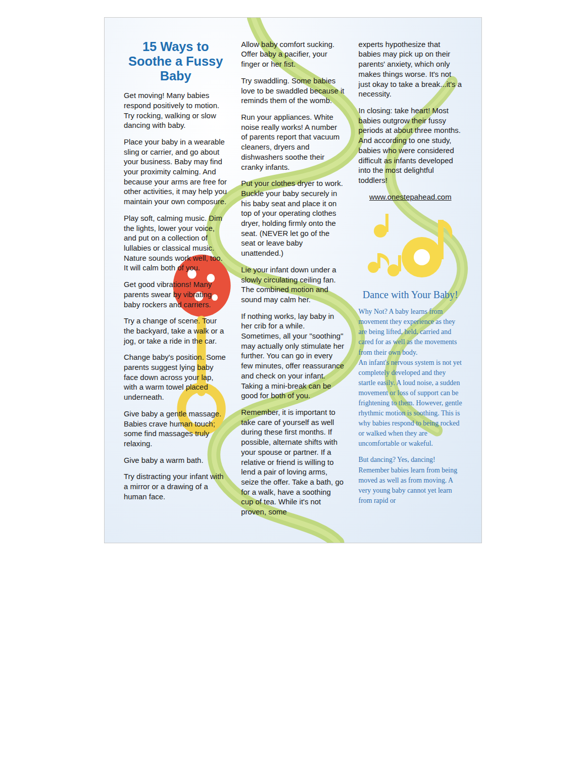15 Ways to Soothe a Fussy Baby
Get moving! Many babies respond positively to motion. Try rocking, walking or slow dancing with baby.
Place your baby in a wearable sling or carrier, and go about your business. Baby may find your proximity calming. And because your arms are free for other activities, it may help you maintain your own composure.
Play soft, calming music. Dim the lights, lower your voice, and put on a collection of lullabies or classical music. Nature sounds work well, too. It will calm both of you.
Get good vibrations! Many parents swear by vibrating baby rockers and carriers.
Try a change of scene. Tour the backyard, take a walk or a jog, or take a ride in the car.
Change baby's position. Some parents suggest lying baby face down across your lap, with a warm towel placed underneath.
Give baby a gentle massage. Babies crave human touch; some find massages truly relaxing.
Give baby a warm bath.
Try distracting your infant with a mirror or a drawing of a human face.
Allow baby comfort sucking. Offer baby a pacifier, your finger or her fist.
Try swaddling. Some babies love to be swaddled because it reminds them of the womb.
Run your appliances. White noise really works! A number of parents report that vacuum cleaners, dryers and dishwashers soothe their cranky infants.
Put your clothes dryer to work. Buckle your baby securely in his baby seat and place it on top of your operating clothes dryer, holding firmly onto the seat. (NEVER let go of the seat or leave baby unattended.)
Lie your infant down under a slowly circulating ceiling fan. The combined motion and sound may calm her.
If nothing works, lay baby in her crib for a while. Sometimes, all your "soothing" may actually only stimulate her further. You can go in every few minutes, offer reassurance and check on your infant. Taking a mini-break can be good for both of you.
Remember, it is important to take care of yourself as well during these first months. If possible, alternate shifts with your spouse or partner. If a relative or friend is willing to lend a pair of loving arms, seize the offer. Take a bath, go for a walk, have a soothing cup of tea. While it's not proven, some
experts hypothesize that babies may pick up on their parents' anxiety, which only makes things worse. It's not just okay to take a break...it's a necessity.
In closing: take heart! Most babies outgrow their fussy periods at about three months. And according to one study, babies who were considered difficult as infants developed into the most delightful toddlers!
www.onestepahead.com
Dance with Your Baby!
Why Not? A baby learns from movement they experience as they are being lifted, held, carried and cared for as well as the movements from their own body.
An infant's nervous system is not yet completely developed and they startle easily. A loud noise, a sudden movement or loss of support can be frightening to them. However, gentle rhythmic motion is soothing. This is why babies respond to being rocked or walked when they are uncomfortable or wakeful.
But dancing? Yes, dancing! Remember babies learn from being moved as well as from moving. A very young baby cannot yet learn from rapid or